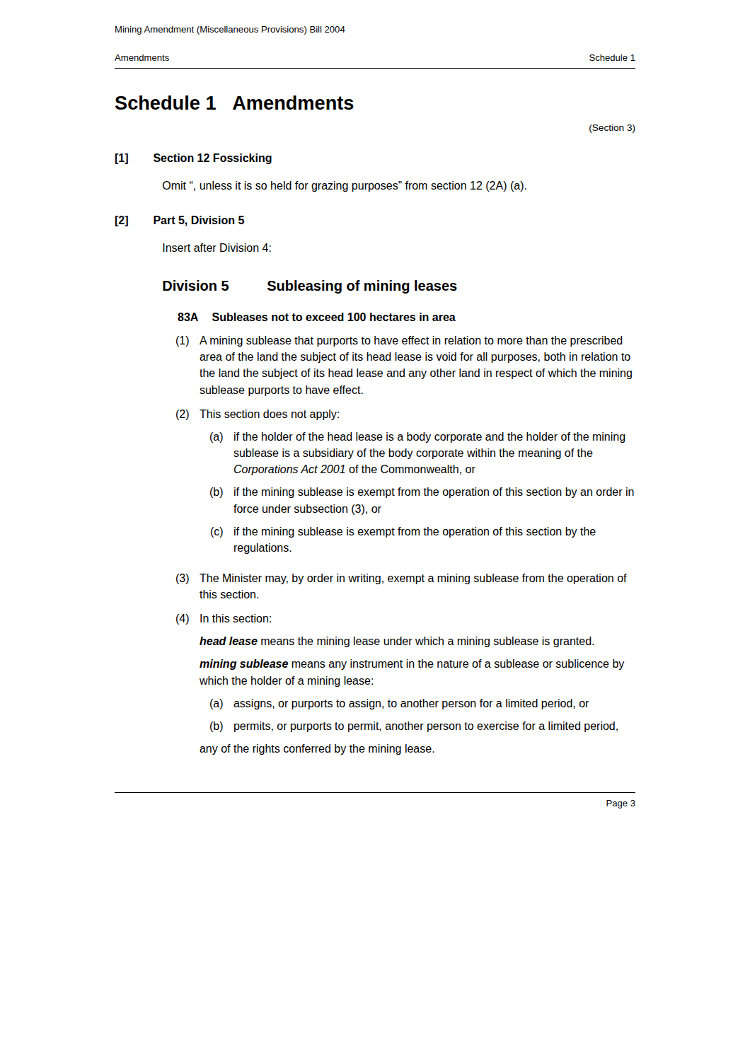Mining Amendment (Miscellaneous Provisions) Bill 2004
Amendments Schedule 1
Schedule 1 Amendments
(Section 3)
[1] Section 12 Fossicking
Omit “, unless it is so held for grazing purposes” from section 12 (2A) (a).
[2] Part 5, Division 5
Insert after Division 4:
Division 5 Subleasing of mining leases
83A Subleases not to exceed 100 hectares in area
(1) A mining sublease that purports to have effect in relation to more than the prescribed area of the land the subject of its head lease is void for all purposes, both in relation to the land the subject of its head lease and any other land in respect of which the mining sublease purports to have effect.
(2) This section does not apply:
(a) if the holder of the head lease is a body corporate and the holder of the mining sublease is a subsidiary of the body corporate within the meaning of the Corporations Act 2001 of the Commonwealth, or
(b) if the mining sublease is exempt from the operation of this section by an order in force under subsection (3), or
(c) if the mining sublease is exempt from the operation of this section by the regulations.
(3) The Minister may, by order in writing, exempt a mining sublease from the operation of this section.
(4) In this section:
head lease means the mining lease under which a mining sublease is granted.
mining sublease means any instrument in the nature of a sublease or sublicence by which the holder of a mining lease:
(a) assigns, or purports to assign, to another person for a limited period, or
(b) permits, or purports to permit, another person to exercise for a limited period,
any of the rights conferred by the mining lease.
Page 3